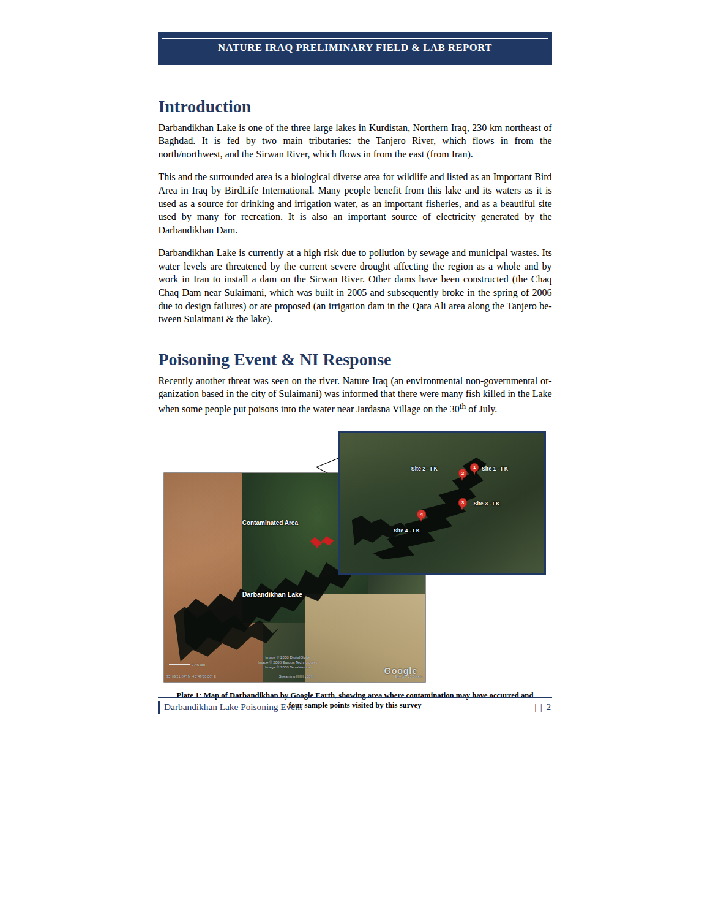Nature Iraq Preliminary Field & Lab Report
Introduction
Darbandikhan Lake is one of the three large lakes in Kurdistan, Northern Iraq, 230 km northeast of Baghdad. It is fed by two main tributaries: the Tanjero River, which flows in from the north/northwest, and the Sirwan River, which flows in from the east (from Iran).
This and the surrounded area is a biological diverse area for wildlife and listed as an Important Bird Area in Iraq by BirdLife International. Many people benefit from this lake and its waters as it is used as a source for drinking and irrigation water, as an important fisheries, and as a beautiful site used by many for recreation. It is also an important source of electricity generated by the Darbandikhan Dam.
Darbandikhan Lake is currently at a high risk due to pollution by sewage and municipal wastes. Its water levels are threatened by the current severe drought affecting the region as a whole and by work in Iran to install a dam on the Sirwan River. Other dams have been constructed (the Chaq Chaq Dam near Sulaimani, which was built in 2005 and subsequently broke in the spring of 2006 due to design failures) or are proposed (an irrigation dam in the Qara Ali area along the Tanjero between Sulaimani & the lake).
Poisoning Event & NI Response
Recently another threat was seen on the river. Nature Iraq (an environmental non-governmental organization based in the city of Sulaimani) was informed that there were many fish killed in the Lake when some people put poisons into the water near Jardasna Village on the 30th of July.
Contaminated Area
Darbandikhan Lake
Google
Image © 2008 DigitalGlobe
Image © 2008 Europa Technologies
Image © 2008 TerraMetrics
7.46 km
35°09'21.84" N 45°49'00.06" E
Streaming |||||||| 100%
Eye alt 25.50 km
1
2
3
4
Site 1 - FK
Site 2 - FK
Site 3 - FK
Site 4 - FK
Plate 1: Map of Darbandikhan by Google Earth, showing area where contamination may have occurred and four sample points visited by this survey
Darbandikhan Lake Poisoning Event
| |2